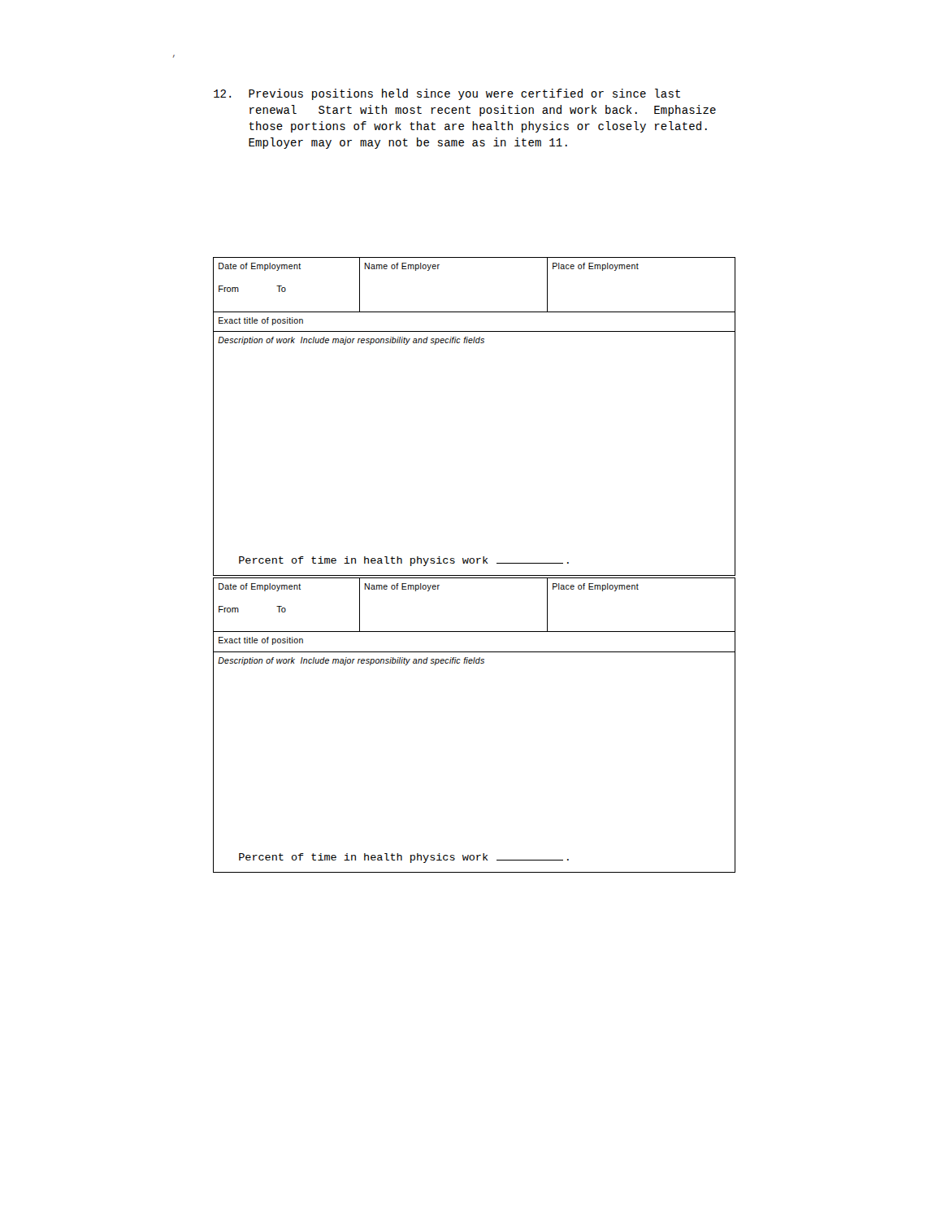,
12.
Previous positions held since you were certified or since last renewal Start with most recent position and work back. Emphasize those portions of work that are health physics or closely related. Employer may or may not be same as in item 11.
| Date of Employment From To | Name of Employer | Place of Employment |
| Exact title of position |
| Description of work Include major responsibility and specific fields Percent of time in health physics work . |
| Date of Employment From To | Name of Employer | Place of Employment |
| Exact title of position |
| Description of work Include major responsibility and specific fields Percent of time in health physics work . |